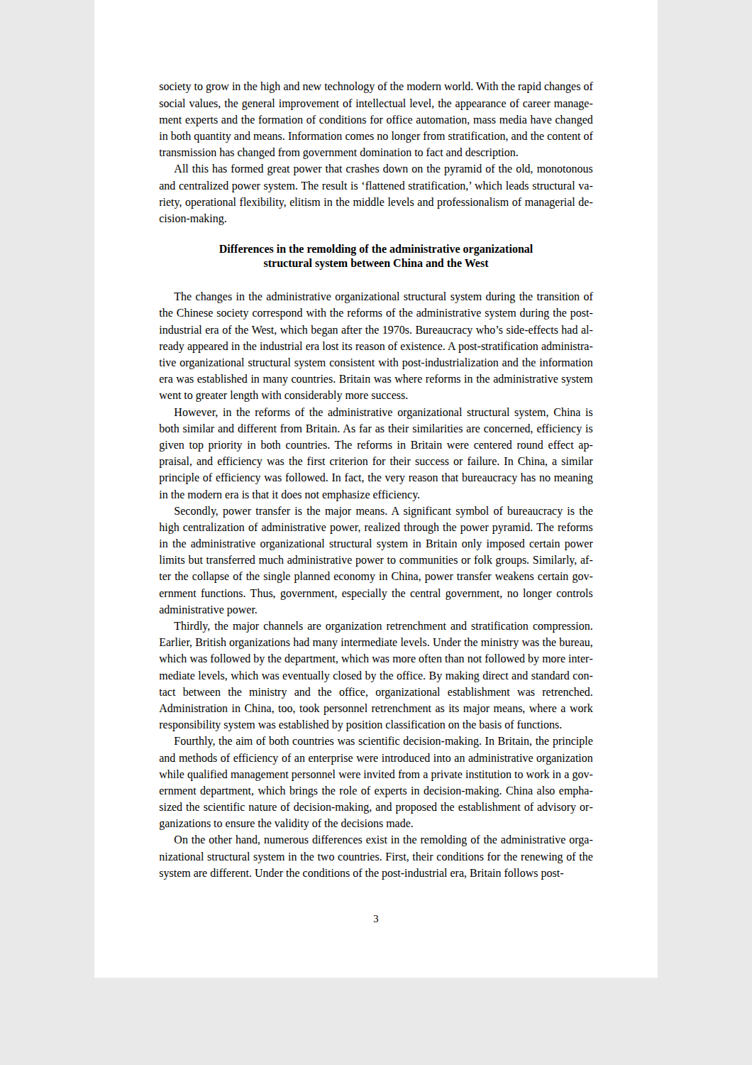society to grow in the high and new technology of the modern world. With the rapid changes of social values, the general improvement of intellectual level, the appearance of career management experts and the formation of conditions for office automation, mass media have changed in both quantity and means. Information comes no longer from stratification, and the content of transmission has changed from government domination to fact and description.
All this has formed great power that crashes down on the pyramid of the old, monotonous and centralized power system. The result is ‘flattened stratification,’ which leads structural variety, operational flexibility, elitism in the middle levels and professionalism of managerial decision-making.
Differences in the remolding of the administrative organizational
structural system between China and the West
The changes in the administrative organizational structural system during the transition of the Chinese society correspond with the reforms of the administrative system during the post-industrial era of the West, which began after the 1970s. Bureaucracy who’s side-effects had already appeared in the industrial era lost its reason of existence. A post-stratification administrative organizational structural system consistent with post-industrialization and the information era was established in many countries. Britain was where reforms in the administrative system went to greater length with considerably more success.
However, in the reforms of the administrative organizational structural system, China is both similar and different from Britain. As far as their similarities are concerned, efficiency is given top priority in both countries. The reforms in Britain were centered round effect appraisal, and efficiency was the first criterion for their success or failure. In China, a similar principle of efficiency was followed. In fact, the very reason that bureaucracy has no meaning in the modern era is that it does not emphasize efficiency.
Secondly, power transfer is the major means. A significant symbol of bureaucracy is the high centralization of administrative power, realized through the power pyramid. The reforms in the administrative organizational structural system in Britain only imposed certain power limits but transferred much administrative power to communities or folk groups. Similarly, after the collapse of the single planned economy in China, power transfer weakens certain government functions. Thus, government, especially the central government, no longer controls administrative power.
Thirdly, the major channels are organization retrenchment and stratification compression. Earlier, British organizations had many intermediate levels. Under the ministry was the bureau, which was followed by the department, which was more often than not followed by more intermediate levels, which was eventually closed by the office. By making direct and standard contact between the ministry and the office, organizational establishment was retrenched. Administration in China, too, took personnel retrenchment as its major means, where a work responsibility system was established by position classification on the basis of functions.
Fourthly, the aim of both countries was scientific decision-making. In Britain, the principle and methods of efficiency of an enterprise were introduced into an administrative organization while qualified management personnel were invited from a private institution to work in a government department, which brings the role of experts in decision-making. China also emphasized the scientific nature of decision-making, and proposed the establishment of advisory organizations to ensure the validity of the decisions made.
On the other hand, numerous differences exist in the remolding of the administrative organizational structural system in the two countries. First, their conditions for the renewing of the system are different. Under the conditions of the post-industrial era, Britain follows post-
3